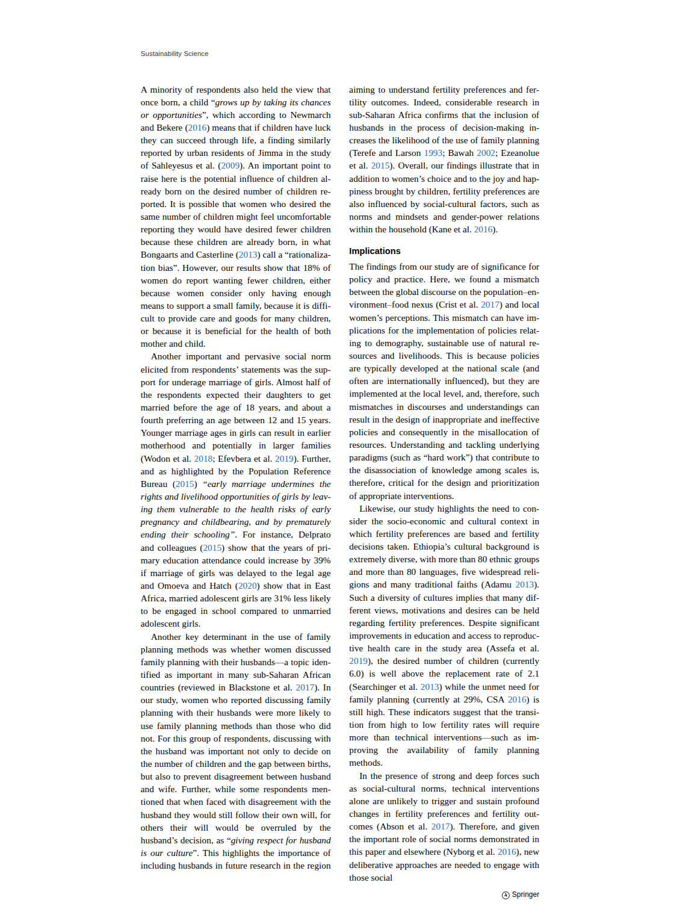Sustainability Science
A minority of respondents also held the view that once born, a child “grows up by taking its chances or opportunities”, which according to Newmarch and Bekere (2016) means that if children have luck they can succeed through life, a finding similarly reported by urban residents of Jimma in the study of Sahleyesus et al. (2009). An important point to raise here is the potential influence of children already born on the desired number of children reported. It is possible that women who desired the same number of children might feel uncomfortable reporting they would have desired fewer children because these children are already born, in what Bongaarts and Casterline (2013) call a “rationalization bias”. However, our results show that 18% of women do report wanting fewer children, either because women consider only having enough means to support a small family, because it is difficult to provide care and goods for many children, or because it is beneficial for the health of both mother and child.
Another important and pervasive social norm elicited from respondents’ statements was the support for underage marriage of girls. Almost half of the respondents expected their daughters to get married before the age of 18 years, and about a fourth preferring an age between 12 and 15 years. Younger marriage ages in girls can result in earlier motherhood and potentially in larger families (Wodon et al. 2018; Efevbera et al. 2019). Further, and as highlighted by the Population Reference Bureau (2015) “early marriage undermines the rights and livelihood opportunities of girls by leaving them vulnerable to the health risks of early pregnancy and childbearing, and by prematurely ending their schooling”. For instance, Delprato and colleagues (2015) show that the years of primary education attendance could increase by 39% if marriage of girls was delayed to the legal age and Omoeva and Hatch (2020) show that in East Africa, married adolescent girls are 31% less likely to be engaged in school compared to unmarried adolescent girls.
Another key determinant in the use of family planning methods was whether women discussed family planning with their husbands—a topic identified as important in many sub-Saharan African countries (reviewed in Blackstone et al. 2017). In our study, women who reported discussing family planning with their husbands were more likely to use family planning methods than those who did not. For this group of respondents, discussing with the husband was important not only to decide on the number of children and the gap between births, but also to prevent disagreement between husband and wife. Further, while some respondents mentioned that when faced with disagreement with the husband they would still follow their own will, for others their will would be overruled by the husband’s decision, as “giving respect for husband is our culture”. This highlights the importance of including husbands in future research in the region aiming to understand fertility preferences and fertility outcomes. Indeed, considerable research in sub-Saharan Africa confirms that the inclusion of husbands in the process of decision-making increases the likelihood of the use of family planning (Terefe and Larson 1993; Bawah 2002; Ezeanolue et al. 2015). Overall, our findings illustrate that in addition to women’s choice and to the joy and happiness brought by children, fertility preferences are also influenced by social-cultural factors, such as norms and mindsets and gender-power relations within the household (Kane et al. 2016).
Implications
The findings from our study are of significance for policy and practice. Here, we found a mismatch between the global discourse on the population–environment–food nexus (Crist et al. 2017) and local women’s perceptions. This mismatch can have implications for the implementation of policies relating to demography, sustainable use of natural resources and livelihoods. This is because policies are typically developed at the national scale (and often are internationally influenced), but they are implemented at the local level, and, therefore, such mismatches in discourses and understandings can result in the design of inappropriate and ineffective policies and consequently in the misallocation of resources. Understanding and tackling underlying paradigms (such as “hard work”) that contribute to the disassociation of knowledge among scales is, therefore, critical for the design and prioritization of appropriate interventions.
Likewise, our study highlights the need to consider the socio-economic and cultural context in which fertility preferences are based and fertility decisions taken. Ethiopia’s cultural background is extremely diverse, with more than 80 ethnic groups and more than 80 languages, five widespread religions and many traditional faiths (Adamu 2013). Such a diversity of cultures implies that many different views, motivations and desires can be held regarding fertility preferences. Despite significant improvements in education and access to reproductive health care in the study area (Assefa et al. 2019), the desired number of children (currently 6.0) is well above the replacement rate of 2.1 (Searchinger et al. 2013) while the unmet need for family planning (currently at 29%, CSA 2016) is still high. These indicators suggest that the transition from high to low fertility rates will require more than technical interventions—such as improving the availability of family planning methods.
In the presence of strong and deep forces such as social-cultural norms, technical interventions alone are unlikely to trigger and sustain profound changes in fertility preferences and fertility outcomes (Abson et al. 2017). Therefore, and given the important role of social norms demonstrated in this paper and elsewhere (Nyborg et al. 2016), new deliberative approaches are needed to engage with those social
Springer